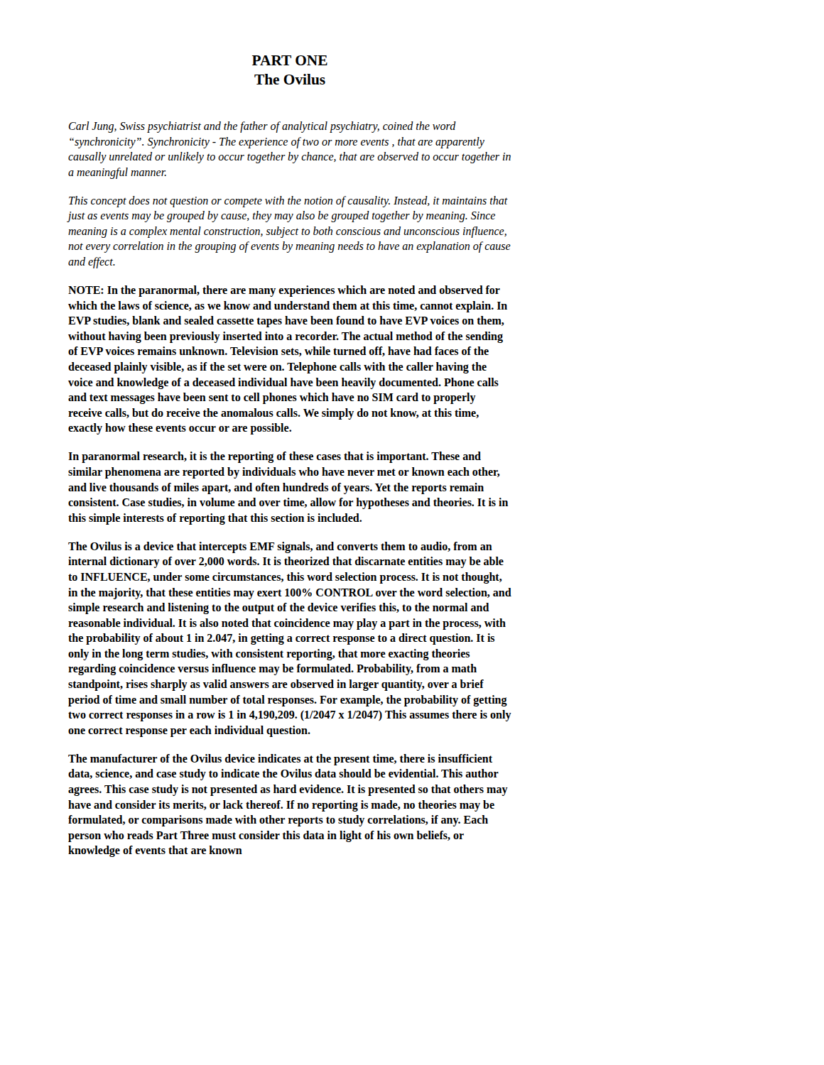PART ONEThe Ovilus
Carl Jung, Swiss psychiatrist and the father of analytical psychiatry, coined the word “synchronicity”. Synchronicity - The experience of two or more events , that are apparently causally unrelated or unlikely to occur together by chance, that are observed to occur together in a meaningful manner.
This concept does not question or compete with the notion of causality. Instead, it maintains that just as events may be grouped by cause, they may also be grouped together by meaning. Since meaning is a complex mental construction, subject to both conscious and unconscious influence, not every correlation in the grouping of events by meaning needs to have an explanation of cause and effect.
NOTE: In the paranormal, there are many experiences which are noted and observed for which the laws of science, as we know and understand them at this time, cannot explain. In EVP studies, blank and sealed cassette tapes have been found to have EVP voices on them, without having been previously inserted into a recorder. The actual method of the sending of EVP voices remains unknown. Television sets, while turned off, have had faces of the deceased plainly visible, as if the set were on. Telephone calls with the caller having the voice and knowledge of a deceased individual have been heavily documented. Phone calls and text messages have been sent to cell phones which have no SIM card to properly receive calls, but do receive the anomalous calls. We simply do not know, at this time, exactly how these events occur or are possible.
In paranormal research, it is the reporting of these cases that is important. These and similar phenomena are reported by individuals who have never met or known each other, and live thousands of miles apart, and often hundreds of years. Yet the reports remain consistent. Case studies, in volume and over time, allow for hypotheses and theories. It is in this simple interests of reporting that this section is included.
The Ovilus is a device that intercepts EMF signals, and converts them to audio, from an internal dictionary of over 2,000 words. It is theorized that discarnate entities may be able to INFLUENCE, under some circumstances, this word selection process. It is not thought, in the majority, that these entities may exert 100% CONTROL over the word selection, and simple research and listening to the output of the device verifies this, to the normal and reasonable individual. It is also noted that coincidence may play a part in the process, with the probability of about 1 in 2.047, in getting a correct response to a direct question. It is only in the long term studies, with consistent reporting, that more exacting theories regarding coincidence versus influence may be formulated. Probability, from a math standpoint, rises sharply as valid answers are observed in larger quantity, over a brief period of time and small number of total responses. For example, the probability of getting two correct responses in a row is 1 in 4,190,209. (1/2047 x 1/2047) This assumes there is only one correct response per each individual question.
The manufacturer of the Ovilus device indicates at the present time, there is insufficient data, science, and case study to indicate the Ovilus data should be evidential. This author agrees. This case study is not presented as hard evidence. It is presented so that others may have and consider its merits, or lack thereof. If no reporting is made, no theories may be formulated, or comparisons made with other reports to study correlations, if any. Each person who reads Part Three must consider this data in light of his own beliefs, or knowledge of events that are known